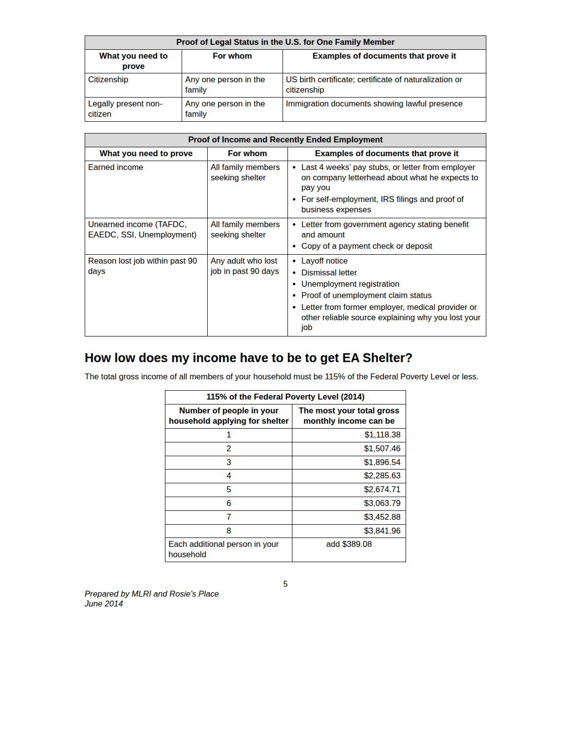Proof of Legal Status in the U.S. for One Family Member
| What you need to prove | For whom | Examples of documents that prove it |
| --- | --- | --- |
| Citizenship | Any one person in the family | US birth certificate; certificate of naturalization or citizenship |
| Legally present non-citizen | Any one person in the family | Immigration documents showing lawful presence |
Proof of Income and Recently Ended Employment
| What you need to prove | For whom | Examples of documents that prove it |
| --- | --- | --- |
| Earned income | All family members seeking shelter | Last 4 weeks’ pay stubs, or letter from employer on company letterhead about what he expects to pay you For self-employment, IRS filings and proof of business expenses |
| Unearned income (TAFDC, EAEDC, SSI, Unemployment) | All family members seeking shelter | Letter from government agency stating benefit and amount Copy of a payment check or deposit |
| Reason lost job within past 90 days | Any adult who lost job in past 90 days | Layoff notice Dismissal letter Unemployment registration Proof of unemployment claim status Letter from former employer, medical provider or other reliable source explaining why you lost your job |
How low does my income have to be to get EA Shelter?
The total gross income of all members of your household must be 115% of the Federal Poverty Level or less.
115% of the Federal Poverty Level (2014)
| Number of people in your household applying for shelter | The most your total gross monthly income can be |
| --- | --- |
| 1 | $1,118.38 |
| 2 | $1,507.46 |
| 3 | $1,896.54 |
| 4 | $2,285.63 |
| 5 | $2,674.71 |
| 6 | $3,063.79 |
| 7 | $3,452.88 |
| 8 | $3,841.96 |
| Each additional person in your household | add $389.08 |
5
Prepared by MLRI and Rosie’s Place
June 2014